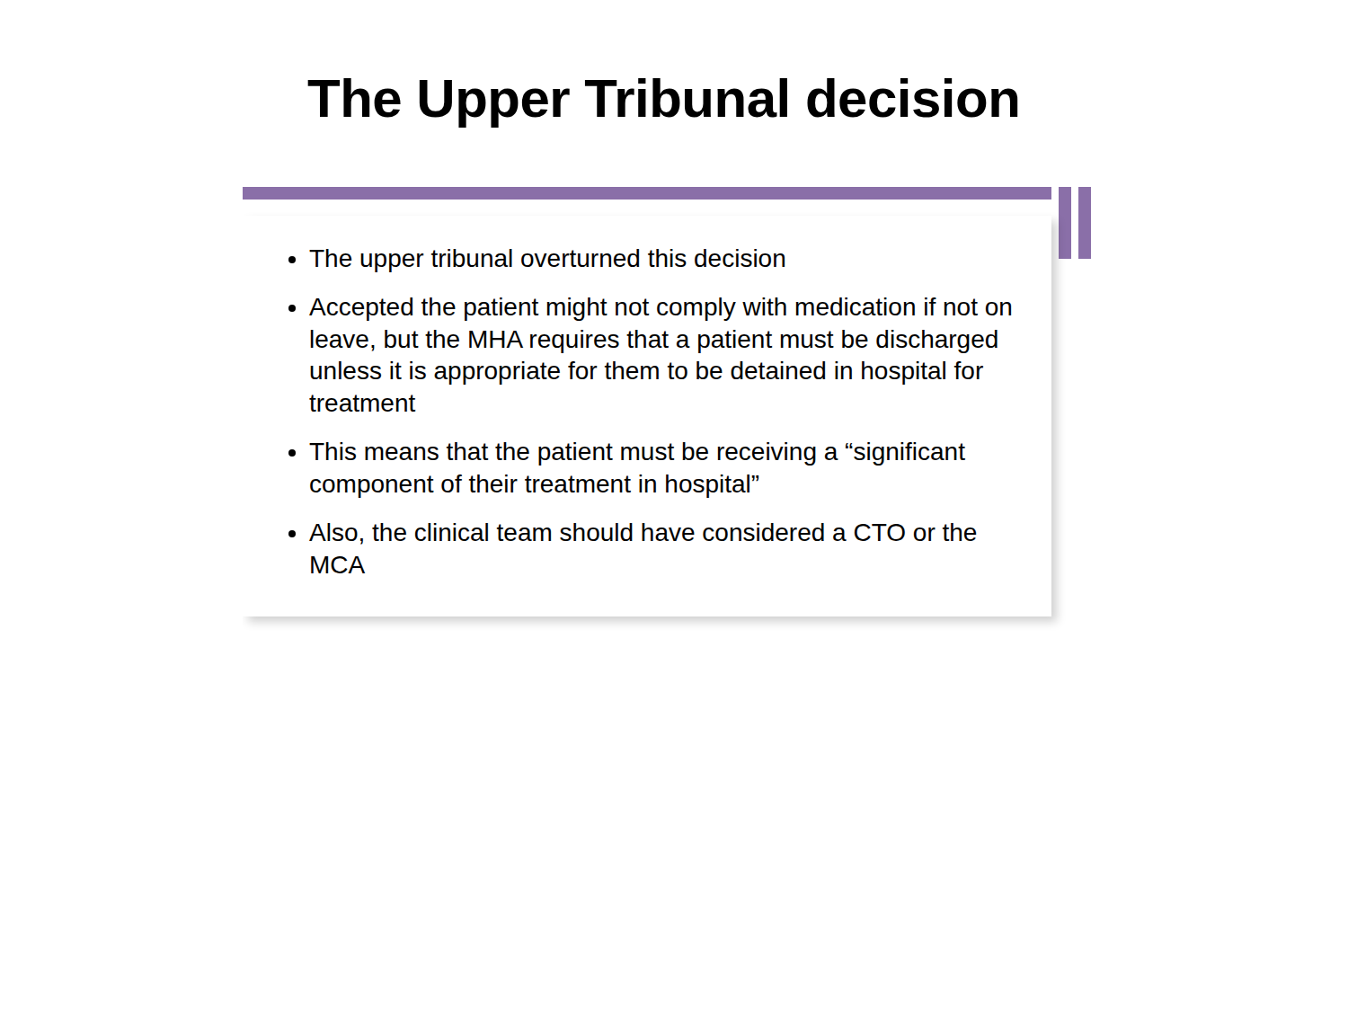The Upper Tribunal decision
The upper tribunal overturned this decision
Accepted the patient might not comply with medication if not on leave, but the MHA requires that a patient must be discharged unless it is appropriate for them to be detained in hospital for treatment
This means that the patient must be receiving a “significant component of their treatment in hospital”
Also, the clinical team should have considered a CTO or the MCA